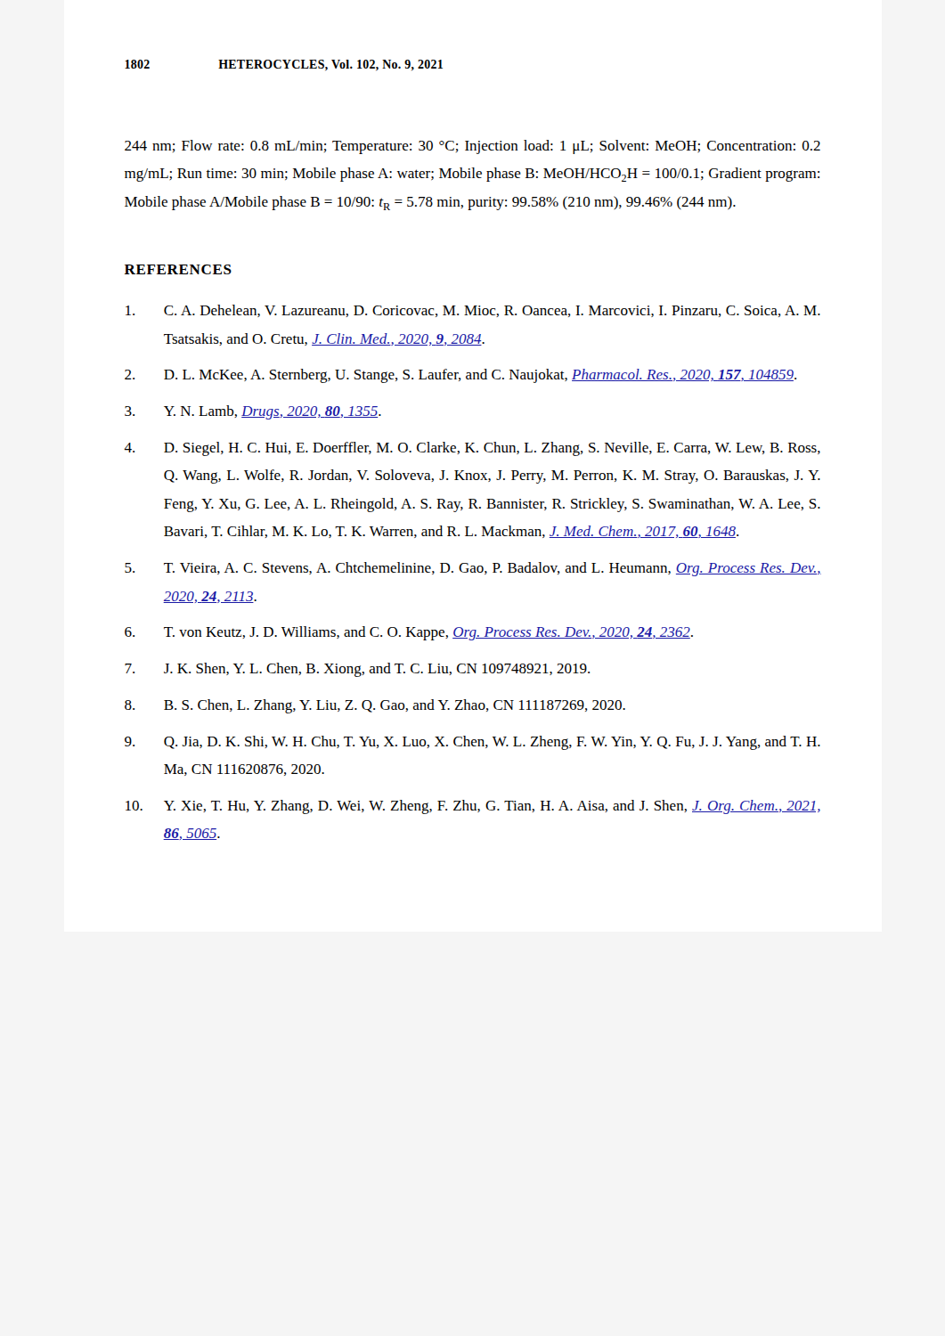1802 HETEROCYCLES, Vol. 102, No. 9, 2021
244 nm; Flow rate: 0.8 mL/min; Temperature: 30 °C; Injection load: 1 μL; Solvent: MeOH; Concentration: 0.2 mg/mL; Run time: 30 min; Mobile phase A: water; Mobile phase B: MeOH/HCO2H = 100/0.1; Gradient program: Mobile phase A/Mobile phase B = 10/90: tR = 5.78 min, purity: 99.58% (210 nm), 99.46% (244 nm).
REFERENCES
1. C. A. Dehelean, V. Lazureanu, D. Coricovac, M. Mioc, R. Oancea, I. Marcovici, I. Pinzaru, C. Soica, A. M. Tsatsakis, and O. Cretu, J. Clin. Med., 2020, 9, 2084.
2. D. L. McKee, A. Sternberg, U. Stange, S. Laufer, and C. Naujokat, Pharmacol. Res., 2020, 157, 104859.
3. Y. N. Lamb, Drugs, 2020, 80, 1355.
4. D. Siegel, H. C. Hui, E. Doerffler, M. O. Clarke, K. Chun, L. Zhang, S. Neville, E. Carra, W. Lew, B. Ross, Q. Wang, L. Wolfe, R. Jordan, V. Soloveva, J. Knox, J. Perry, M. Perron, K. M. Stray, O. Barauskas, J. Y. Feng, Y. Xu, G. Lee, A. L. Rheingold, A. S. Ray, R. Bannister, R. Strickley, S. Swaminathan, W. A. Lee, S. Bavari, T. Cihlar, M. K. Lo, T. K. Warren, and R. L. Mackman, J. Med. Chem., 2017, 60, 1648.
5. T. Vieira, A. C. Stevens, A. Chtchemelinine, D. Gao, P. Badalov, and L. Heumann, Org. Process Res. Dev., 2020, 24, 2113.
6. T. von Keutz, J. D. Williams, and C. O. Kappe, Org. Process Res. Dev., 2020, 24, 2362.
7. J. K. Shen, Y. L. Chen, B. Xiong, and T. C. Liu, CN 109748921, 2019.
8. B. S. Chen, L. Zhang, Y. Liu, Z. Q. Gao, and Y. Zhao, CN 111187269, 2020.
9. Q. Jia, D. K. Shi, W. H. Chu, T. Yu, X. Luo, X. Chen, W. L. Zheng, F. W. Yin, Y. Q. Fu, J. J. Yang, and T. H. Ma, CN 111620876, 2020.
10. Y. Xie, T. Hu, Y. Zhang, D. Wei, W. Zheng, F. Zhu, G. Tian, H. A. Aisa, and J. Shen, J. Org. Chem., 2021, 86, 5065.